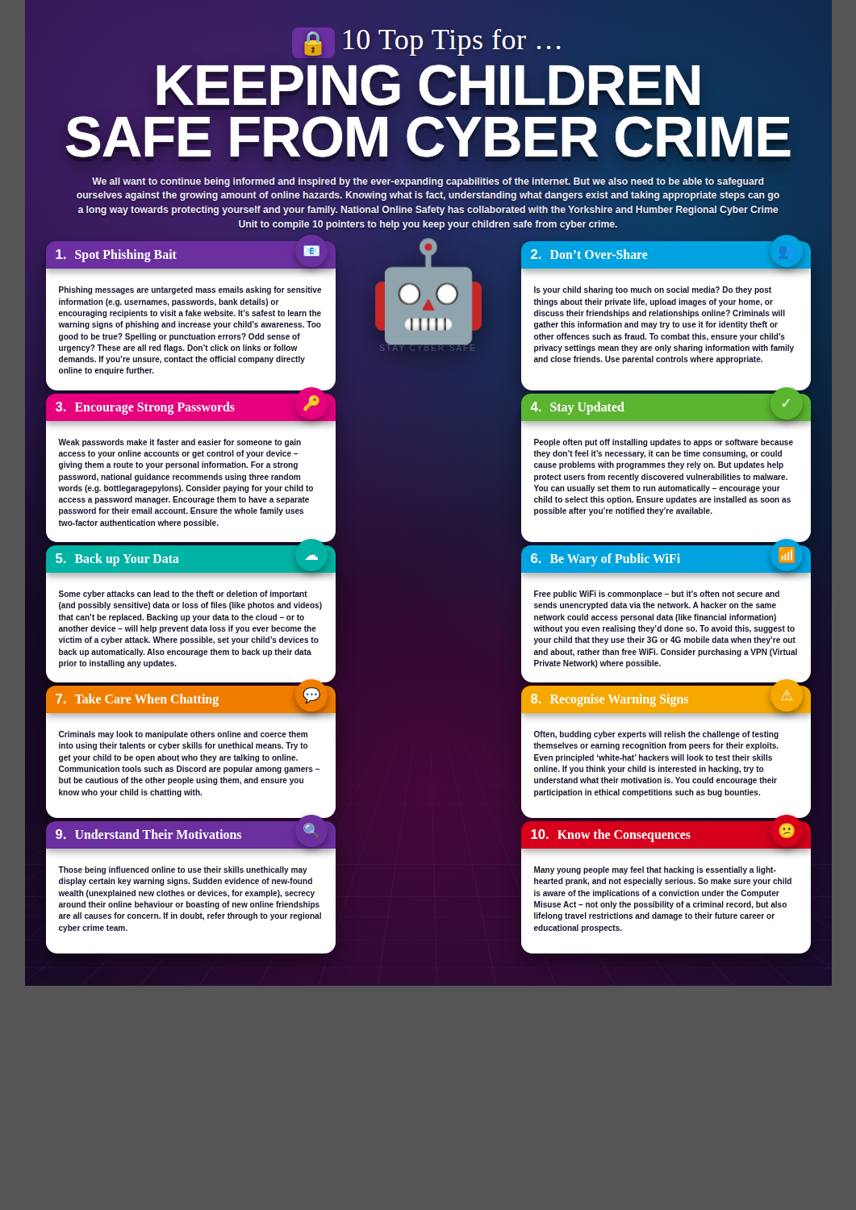🔒10 Top Tips for …
Keeping Children Safe from Cyber Crime
We all want to continue being informed and inspired by the ever-expanding capabilities of the internet. But we also need to be able to safeguard ourselves against the growing amount of online hazards. Knowing what is fact, understanding what dangers exist and taking appropriate steps can go a long way towards protecting yourself and your family. National Online Safety has collaborated with the Yorkshire and Humber Regional Cyber Crime Unit to compile 10 pointers to help you keep your children safe from cyber crime.
🤖
Stay cyber safe
1. Spot Phishing Bait
📧
Phishing messages are untargeted mass emails asking for sensitive information (e.g. usernames, passwords, bank details) or encouraging recipients to visit a fake website. It’s safest to learn the warning signs of phishing and increase your child’s awareness. Too good to be true? Spelling or punctuation errors? Odd sense of urgency? These are all red flags. Don’t click on links or follow demands. If you’re unsure, contact the official company directly online to enquire further.
2. Don’t Over-Share
👥
Is your child sharing too much on social media? Do they post things about their private life, upload images of your home, or discuss their friendships and relationships online? Criminals will gather this information and may try to use it for identity theft or other offences such as fraud. To combat this, ensure your child’s privacy settings mean they are only sharing information with family and close friends. Use parental controls where appropriate.
3. Encourage Strong Passwords
🔑
Weak passwords make it faster and easier for someone to gain access to your online accounts or get control of your device – giving them a route to your personal information. For a strong password, national guidance recommends using three random words (e.g. bottlegaragepylons). Consider paying for your child to access a password manager. Encourage them to have a separate password for their email account. Ensure the whole family uses two-factor authentication where possible.
4. Stay Updated
✓
People often put off installing updates to apps or software because they don’t feel it’s necessary, it can be time consuming, or could cause problems with programmes they rely on. But updates help protect users from recently discovered vulnerabilities to malware. You can usually set them to run automatically – encourage your child to select this option. Ensure updates are installed as soon as possible after you’re notified they’re available.
5. Back up Your Data
☁
Some cyber attacks can lead to the theft or deletion of important (and possibly sensitive) data or loss of files (like photos and videos) that can’t be replaced. Backing up your data to the cloud – or to another device – will help prevent data loss if you ever become the victim of a cyber attack. Where possible, set your child’s devices to back up automatically. Also encourage them to back up their data prior to installing any updates.
6. Be Wary of Public WiFi
📶
Free public WiFi is commonplace – but it’s often not secure and sends unencrypted data via the network. A hacker on the same network could access personal data (like financial information) without you even realising they’d done so. To avoid this, suggest to your child that they use their 3G or 4G mobile data when they’re out and about, rather than free WiFi. Consider purchasing a VPN (Virtual Private Network) where possible.
7. Take Care When Chatting
💬
Criminals may look to manipulate others online and coerce them into using their talents or cyber skills for unethical means. Try to get your child to be open about who they are talking to online. Communication tools such as Discord are popular among gamers – but be cautious of the other people using them, and ensure you know who your child is chatting with.
8. Recognise Warning Signs
⚠
Often, budding cyber experts will relish the challenge of testing themselves or earning recognition from peers for their exploits. Even principled ‘white-hat’ hackers will look to test their skills online. If you think your child is interested in hacking, try to understand what their motivation is. You could encourage their participation in ethical competitions such as bug bounties.
9. Understand Their Motivations
🔍
Those being influenced online to use their skills unethically may display certain key warning signs. Sudden evidence of new-found wealth (unexplained new clothes or devices, for example), secrecy around their online behaviour or boasting of new online friendships are all causes for concern. If in doubt, refer through to your regional cyber crime team.
10. Know the Consequences
😕
Many young people may feel that hacking is essentially a light-hearted prank, and not especially serious. So make sure your child is aware of the implications of a conviction under the Computer Misuse Act – not only the possibility of a criminal record, but also lifelong travel restrictions and damage to their future career or educational prospects.